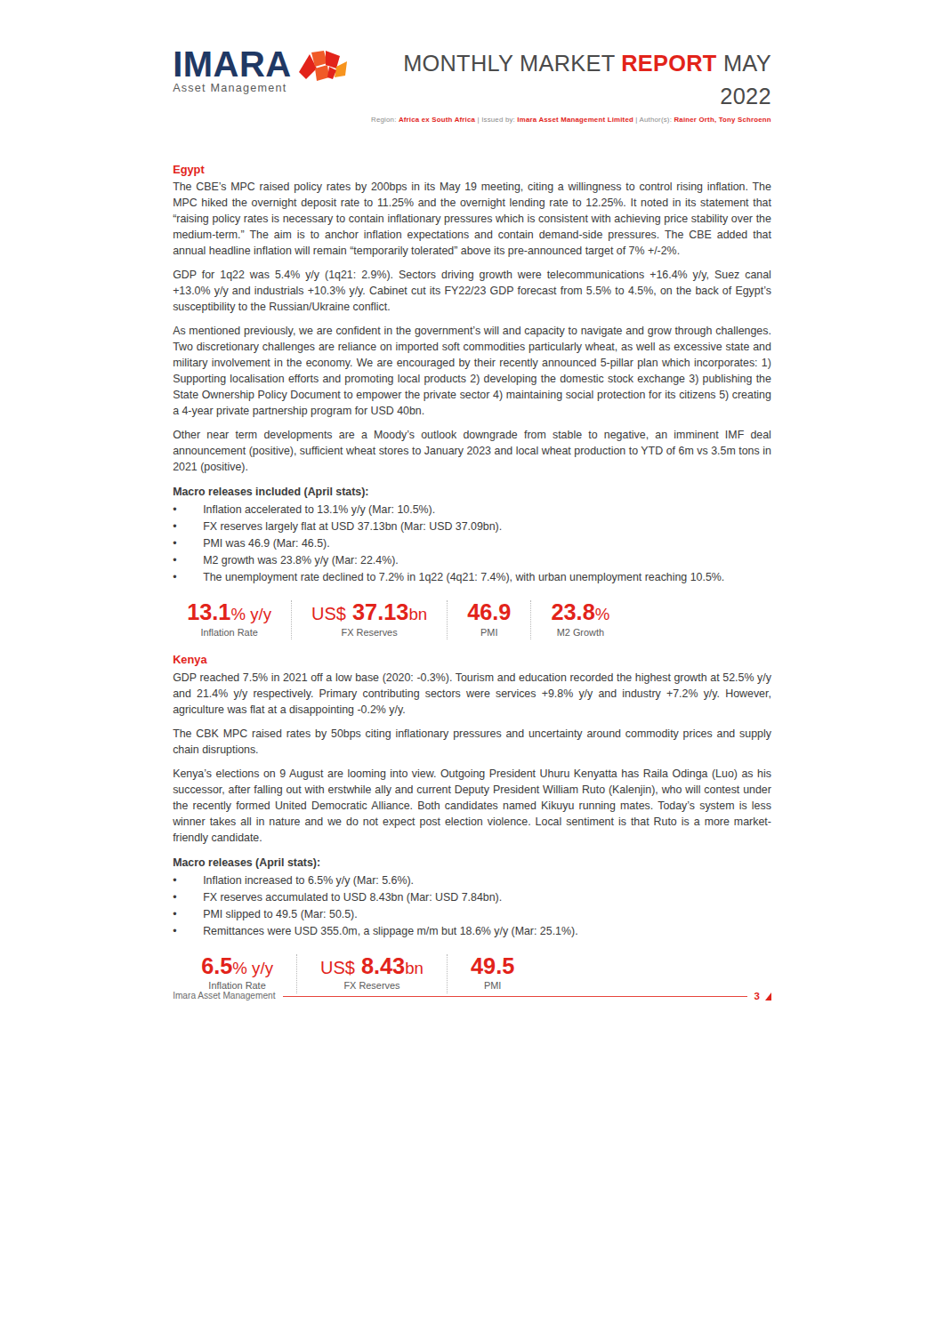IMARAAsset Management
MONTHLY MARKET REPORT MAY 2022
Region: Africa ex South Africa | Issued by: Imara Asset Management Limited | Author(s): Rainer Orth, Tony Schroenn
Egypt
The CBE’s MPC raised policy rates by 200bps in its May 19 meeting, citing a willingness to control rising inflation. The MPC hiked the overnight deposit rate to 11.25% and the overnight lending rate to 12.25%. It noted in its statement that “raising policy rates is necessary to contain inflationary pressures which is consistent with achieving price stability over the medium-term.” The aim is to anchor inflation expectations and contain demand-side pressures. The CBE added that annual headline inflation will remain “temporarily tolerated” above its pre-announced target of 7% +/-2%.
GDP for 1q22 was 5.4% y/y (1q21: 2.9%). Sectors driving growth were telecommunications +16.4% y/y, Suez canal +13.0% y/y and industrials +10.3% y/y. Cabinet cut its FY22/23 GDP forecast from 5.5% to 4.5%, on the back of Egypt’s susceptibility to the Russian/Ukraine conflict.
As mentioned previously, we are confident in the government’s will and capacity to navigate and grow through challenges. Two discretionary challenges are reliance on imported soft commodities particularly wheat, as well as excessive state and military involvement in the economy. We are encouraged by their recently announced 5-pillar plan which incorporates: 1) Supporting localisation efforts and promoting local products 2) developing the domestic stock exchange 3) publishing the State Ownership Policy Document to empower the private sector 4) maintaining social protection for its citizens 5) creating a 4-year private partnership program for USD 40bn.
Other near term developments are a Moody’s outlook downgrade from stable to negative, an imminent IMF deal announcement (positive), sufficient wheat stores to January 2023 and local wheat production to YTD of 6m vs 3.5m tons in 2021 (positive).
Macro releases included (April stats):
Inflation accelerated to 13.1% y/y (Mar: 10.5%).
FX reserves largely flat at USD 37.13bn (Mar: USD 37.09bn).
PMI was 46.9 (Mar: 46.5).
M2 growth was 23.8% y/y (Mar: 22.4%).
The unemployment rate declined to 7.2% in 1q22 (4q21: 7.4%), with urban unemployment reaching 10.5%.
13.1% y/y
Inflation Rate
US$ 37.13bn
FX Reserves
46.9
PMI
23.8%
M2 Growth
Kenya
GDP reached 7.5% in 2021 off a low base (2020: -0.3%). Tourism and education recorded the highest growth at 52.5% y/y and 21.4% y/y respectively. Primary contributing sectors were services +9.8% y/y and industry +7.2% y/y. However, agriculture was flat at a disappointing -0.2% y/y.
The CBK MPC raised rates by 50bps citing inflationary pressures and uncertainty around commodity prices and supply chain disruptions.
Kenya’s elections on 9 August are looming into view. Outgoing President Uhuru Kenyatta has Raila Odinga (Luo) as his successor, after falling out with erstwhile ally and current Deputy President William Ruto (Kalenjin), who will contest under the recently formed United Democratic Alliance. Both candidates named Kikuyu running mates. Today’s system is less winner takes all in nature and we do not expect post election violence. Local sentiment is that Ruto is a more market-friendly candidate.
Macro releases (April stats):
Inflation increased to 6.5% y/y (Mar: 5.6%).
FX reserves accumulated to USD 8.43bn (Mar: USD 7.84bn).
PMI slipped to 49.5 (Mar: 50.5).
Remittances were USD 355.0m, a slippage m/m but 18.6% y/y (Mar: 25.1%).
6.5% y/y
Inflation Rate
US$ 8.43bn
FX Reserves
49.5
PMI
Imara Asset Management 3